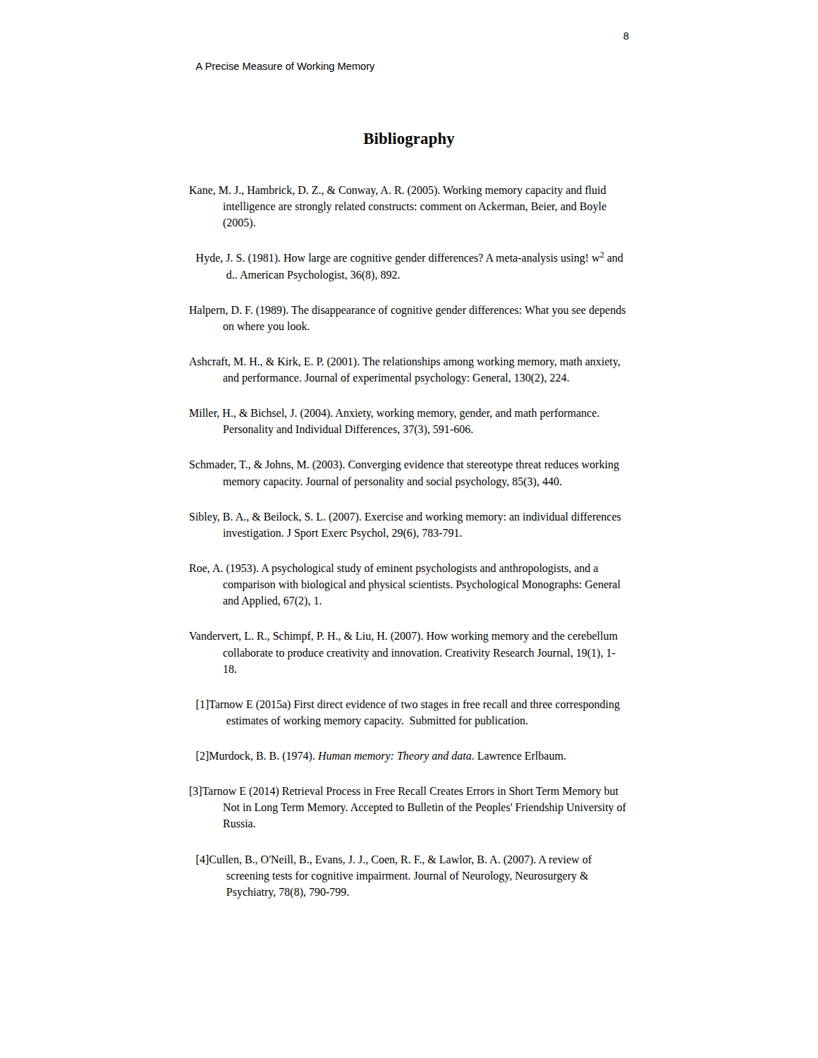8
A Precise Measure of Working Memory
Bibliography
Kane, M. J., Hambrick, D. Z., & Conway, A. R. (2005). Working memory capacity and fluid intelligence are strongly related constructs: comment on Ackerman, Beier, and Boyle (2005).
Hyde, J. S. (1981). How large are cognitive gender differences? A meta-analysis using! w2 and d.. American Psychologist, 36(8), 892.
Halpern, D. F. (1989). The disappearance of cognitive gender differences: What you see depends on where you look.
Ashcraft, M. H., & Kirk, E. P. (2001). The relationships among working memory, math anxiety, and performance. Journal of experimental psychology: General, 130(2), 224.
Miller, H., & Bichsel, J. (2004). Anxiety, working memory, gender, and math performance. Personality and Individual Differences, 37(3), 591-606.
Schmader, T., & Johns, M. (2003). Converging evidence that stereotype threat reduces working memory capacity. Journal of personality and social psychology, 85(3), 440.
Sibley, B. A., & Beilock, S. L. (2007). Exercise and working memory: an individual differences investigation. J Sport Exerc Psychol, 29(6), 783-791.
Roe, A. (1953). A psychological study of eminent psychologists and anthropologists, and a comparison with biological and physical scientists. Psychological Monographs: General and Applied, 67(2), 1.
Vandervert, L. R., Schimpf, P. H., & Liu, H. (2007). How working memory and the cerebellum collaborate to produce creativity and innovation. Creativity Research Journal, 19(1), 1-18.
[1]Tarnow E (2015a) First direct evidence of two stages in free recall and three corresponding estimates of working memory capacity. Submitted for publication.
[2]Murdock, B. B. (1974). Human memory: Theory and data. Lawrence Erlbaum.
[3]Tarnow E (2014) Retrieval Process in Free Recall Creates Errors in Short Term Memory but Not in Long Term Memory. Accepted to Bulletin of the Peoples' Friendship University of Russia.
[4]Cullen, B., O'Neill, B., Evans, J. J., Coen, R. F., & Lawlor, B. A. (2007). A review of screening tests for cognitive impairment. Journal of Neurology, Neurosurgery & Psychiatry, 78(8), 790-799.